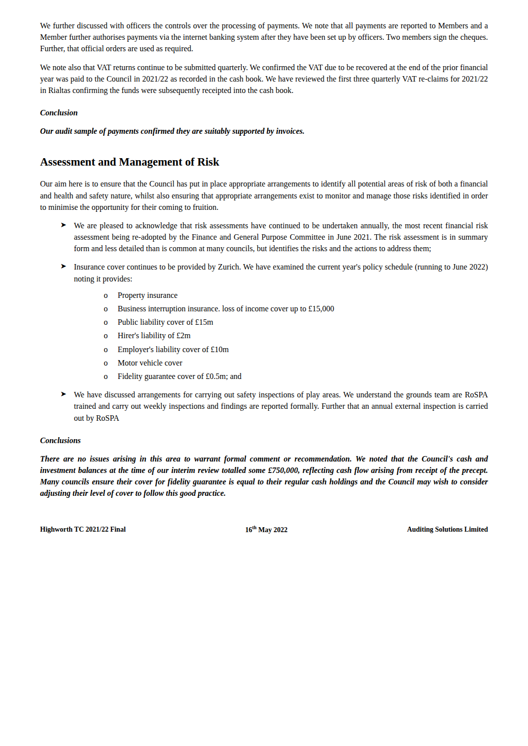We further discussed with officers the controls over the processing of payments. We note that all payments are reported to Members and a Member further authorises payments via the internet banking system after they have been set up by officers. Two members sign the cheques. Further, that official orders are used as required.
We note also that VAT returns continue to be submitted quarterly. We confirmed the VAT due to be recovered at the end of the prior financial year was paid to the Council in 2021/22 as recorded in the cash book. We have reviewed the first three quarterly VAT re-claims for 2021/22 in Rialtas confirming the funds were subsequently receipted into the cash book.
Conclusion
Our audit sample of payments confirmed they are suitably supported by invoices.
Assessment and Management of Risk
Our aim here is to ensure that the Council has put in place appropriate arrangements to identify all potential areas of risk of both a financial and health and safety nature, whilst also ensuring that appropriate arrangements exist to monitor and manage those risks identified in order to minimise the opportunity for their coming to fruition.
We are pleased to acknowledge that risk assessments have continued to be undertaken annually, the most recent financial risk assessment being re-adopted by the Finance and General Purpose Committee in June 2021. The risk assessment is in summary form and less detailed than is common at many councils, but identifies the risks and the actions to address them;
Insurance cover continues to be provided by Zurich. We have examined the current year's policy schedule (running to June 2022) noting it provides:
Property insurance
Business interruption insurance. loss of income cover up to £15,000
Public liability cover of £15m
Hirer's liability of £2m
Employer's liability cover of £10m
Motor vehicle cover
Fidelity guarantee cover of £0.5m; and
We have discussed arrangements for carrying out safety inspections of play areas. We understand the grounds team are RoSPA trained and carry out weekly inspections and findings are reported formally. Further that an annual external inspection is carried out by RoSPA
Conclusions
There are no issues arising in this area to warrant formal comment or recommendation. We noted that the Council's cash and investment balances at the time of our interim review totalled some £750,000, reflecting cash flow arising from receipt of the precept. Many councils ensure their cover for fidelity guarantee is equal to their regular cash holdings and the Council may wish to consider adjusting their level of cover to follow this good practice.
Highworth TC 2021/22 Final
16th May 2022
Auditing Solutions Limited